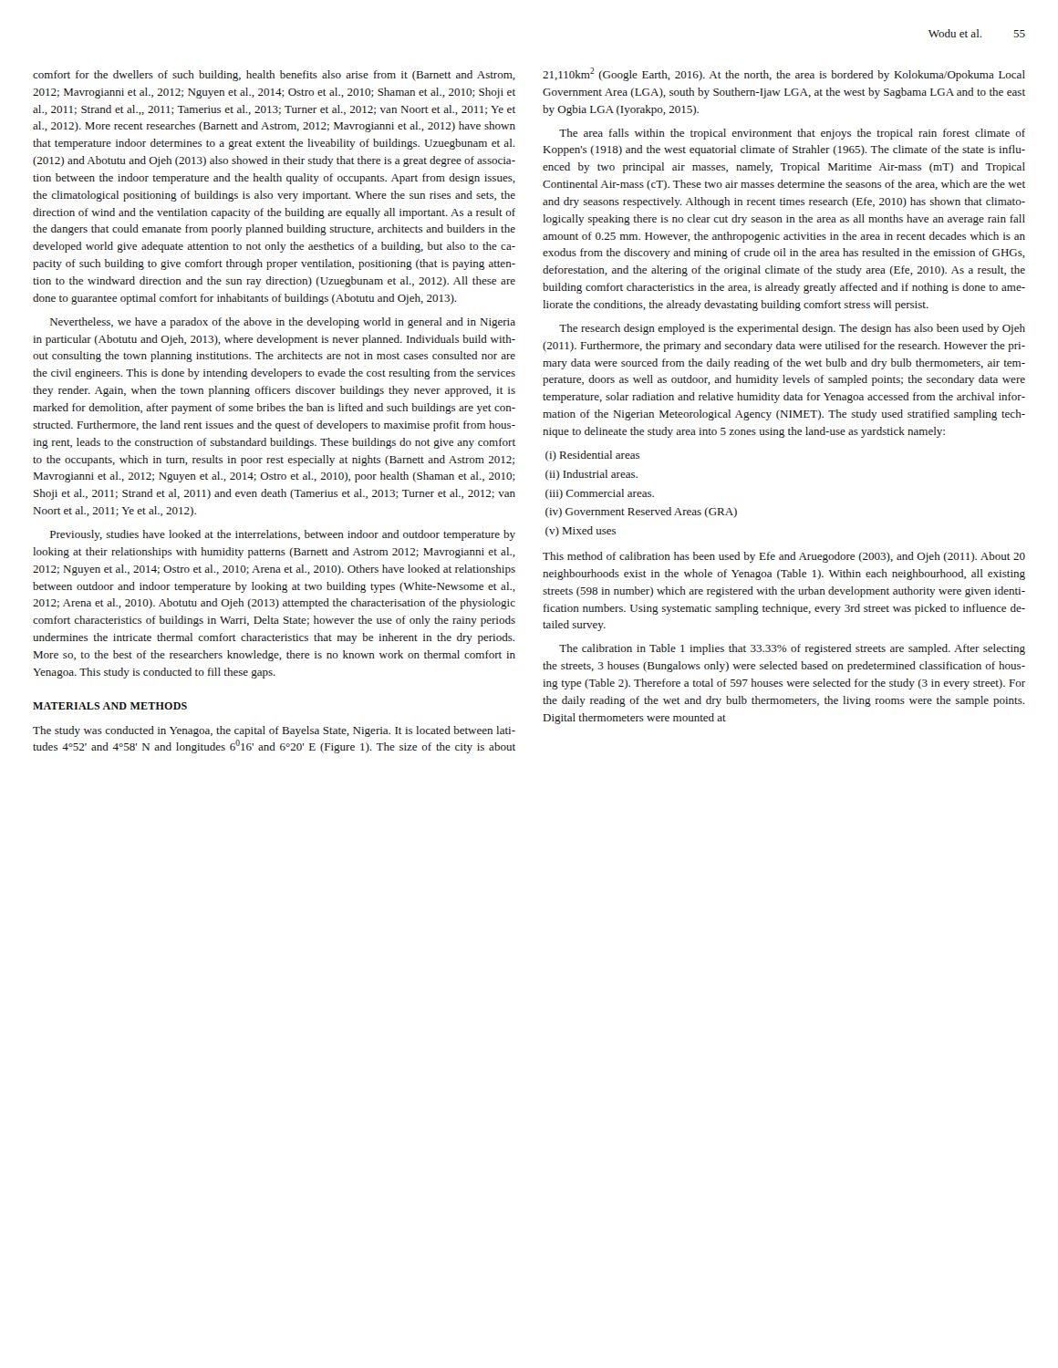Wodu et al. 55
comfort for the dwellers of such building, health benefits also arise from it (Barnett and Astrom, 2012; Mavrogianni et al., 2012; Nguyen et al., 2014; Ostro et al., 2010; Shaman et al., 2010; Shoji et al., 2011; Strand et al.,, 2011; Tamerius et al., 2013; Turner et al., 2012; van Noort et al., 2011; Ye et al., 2012). More recent researches (Barnett and Astrom, 2012; Mavrogianni et al., 2012) have shown that temperature indoor determines to a great extent the liveability of buildings. Uzuegbunam et al. (2012) and Abotutu and Ojeh (2013) also showed in their study that there is a great degree of association between the indoor temperature and the health quality of occupants. Apart from design issues, the climatological positioning of buildings is also very important. Where the sun rises and sets, the direction of wind and the ventilation capacity of the building are equally all important. As a result of the dangers that could emanate from poorly planned building structure, architects and builders in the developed world give adequate attention to not only the aesthetics of a building, but also to the capacity of such building to give comfort through proper ventilation, positioning (that is paying attention to the windward direction and the sun ray direction) (Uzuegbunam et al., 2012). All these are done to guarantee optimal comfort for inhabitants of buildings (Abotutu and Ojeh, 2013).
Nevertheless, we have a paradox of the above in the developing world in general and in Nigeria in particular (Abotutu and Ojeh, 2013), where development is never planned. Individuals build without consulting the town planning institutions. The architects are not in most cases consulted nor are the civil engineers. This is done by intending developers to evade the cost resulting from the services they render. Again, when the town planning officers discover buildings they never approved, it is marked for demolition, after payment of some bribes the ban is lifted and such buildings are yet constructed. Furthermore, the land rent issues and the quest of developers to maximise profit from housing rent, leads to the construction of substandard buildings. These buildings do not give any comfort to the occupants, which in turn, results in poor rest especially at nights (Barnett and Astrom 2012; Mavrogianni et al., 2012; Nguyen et al., 2014; Ostro et al., 2010), poor health (Shaman et al., 2010; Shoji et al., 2011; Strand et al, 2011) and even death (Tamerius et al., 2013; Turner et al., 2012; van Noort et al., 2011; Ye et al., 2012).
Previously, studies have looked at the interrelations, between indoor and outdoor temperature by looking at their relationships with humidity patterns (Barnett and Astrom 2012; Mavrogianni et al., 2012; Nguyen et al., 2014; Ostro et al., 2010; Arena et al., 2010). Others have looked at relationships between outdoor and indoor temperature by looking at two building types (White-Newsome et al., 2012; Arena et al., 2010). Abotutu and Ojeh (2013) attempted the characterisation of the physiologic comfort characteristics of buildings in Warri, Delta State; however the use of only the rainy periods undermines the intricate thermal comfort characteristics that may be inherent in the dry periods. More so, to the best of the researchers knowledge, there is no known work on thermal comfort in Yenagoa. This study is conducted to fill these gaps.
Materials and Methods
The study was conducted in Yenagoa, the capital of Bayelsa State, Nigeria. It is located between latitudes 4°52' and 4°58' N and longitudes 6016' and 6°20' E (Figure 1). The size of the city is about 21,110km2 (Google Earth, 2016). At the north, the area is bordered by Kolokuma/Opokuma Local Government Area (LGA), south by Southern-Ijaw LGA, at the west by Sagbama LGA and to the east by Ogbia LGA (Iyorakpo, 2015).
The area falls within the tropical environment that enjoys the tropical rain forest climate of Koppen's (1918) and the west equatorial climate of Strahler (1965). The climate of the state is influenced by two principal air masses, namely, Tropical Maritime Air-mass (mT) and Tropical Continental Air-mass (cT). These two air masses determine the seasons of the area, which are the wet and dry seasons respectively. Although in recent times research (Efe, 2010) has shown that climatologically speaking there is no clear cut dry season in the area as all months have an average rain fall amount of 0.25 mm. However, the anthropogenic activities in the area in recent decades which is an exodus from the discovery and mining of crude oil in the area has resulted in the emission of GHGs, deforestation, and the altering of the original climate of the study area (Efe, 2010). As a result, the building comfort characteristics in the area, is already greatly affected and if nothing is done to ameliorate the conditions, the already devastating building comfort stress will persist.
The research design employed is the experimental design. The design has also been used by Ojeh (2011). Furthermore, the primary and secondary data were utilised for the research. However the primary data were sourced from the daily reading of the wet bulb and dry bulb thermometers, air temperature, doors as well as outdoor, and humidity levels of sampled points; the secondary data were temperature, solar radiation and relative humidity data for Yenagoa accessed from the archival information of the Nigerian Meteorological Agency (NIMET). The study used stratified sampling technique to delineate the study area into 5 zones using the land-use as yardstick namely:
(i) Residential areas
(ii) Industrial areas.
(iii) Commercial areas.
(iv) Government Reserved Areas (GRA)
(v) Mixed uses
This method of calibration has been used by Efe and Aruegodore (2003), and Ojeh (2011). About 20 neighbourhoods exist in the whole of Yenagoa (Table 1). Within each neighbourhood, all existing streets (598 in number) which are registered with the urban development authority were given identification numbers. Using systematic sampling technique, every 3rd street was picked to influence detailed survey.
The calibration in Table 1 implies that 33.33% of registered streets are sampled. After selecting the streets, 3 houses (Bungalows only) were selected based on predetermined classification of housing type (Table 2). Therefore a total of 597 houses were selected for the study (3 in every street). For the daily reading of the wet and dry bulb thermometers, the living rooms were the sample points. Digital thermometers were mounted at